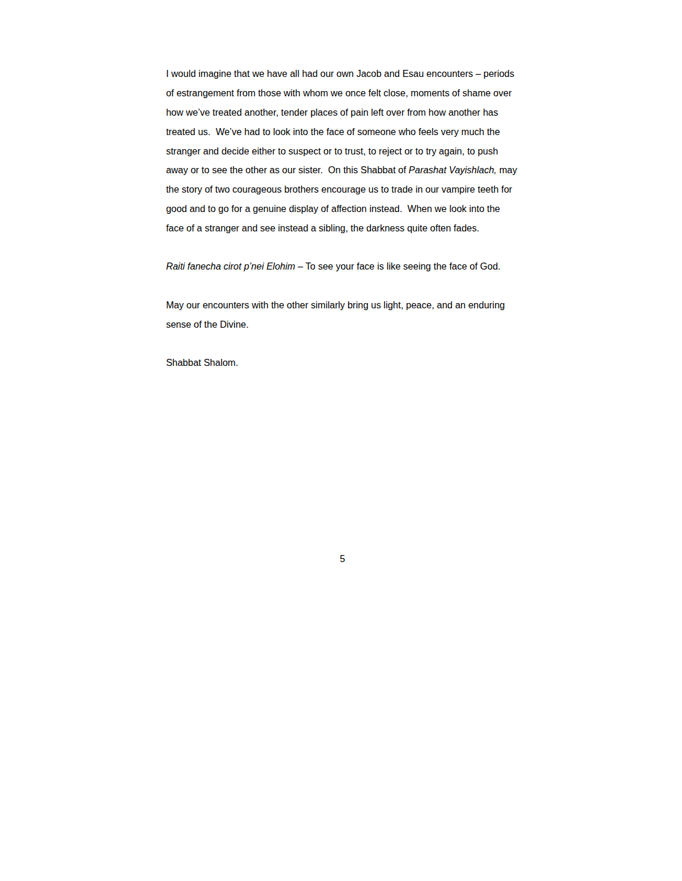I would imagine that we have all had our own Jacob and Esau encounters – periods of estrangement from those with whom we once felt close, moments of shame over how we’ve treated another, tender places of pain left over from how another has treated us. We’ve had to look into the face of someone who feels very much the stranger and decide either to suspect or to trust, to reject or to try again, to push away or to see the other as our sister. On this Shabbat of Parashat Vayishlach, may the story of two courageous brothers encourage us to trade in our vampire teeth for good and to go for a genuine display of affection instead. When we look into the face of a stranger and see instead a sibling, the darkness quite often fades.
Raiti fanecha cirot p’nei Elohim – To see your face is like seeing the face of God.
May our encounters with the other similarly bring us light, peace, and an enduring sense of the Divine.
Shabbat Shalom.
5